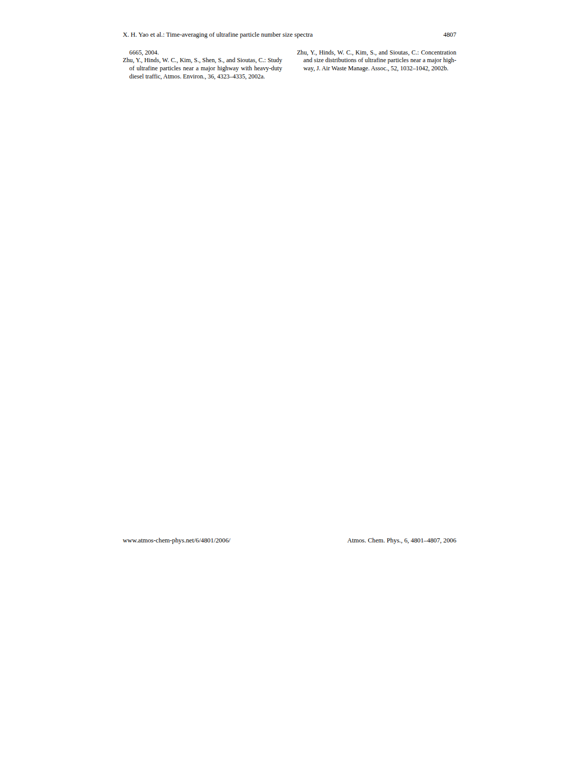X. H. Yao et al.: Time-averaging of ultrafine particle number size spectra 4807
6665, 2004.
Zhu, Y., Hinds, W. C., Kim, S., Shen, S., and Sioutas, C.: Study of ultrafine particles near a major highway with heavy-duty diesel traffic, Atmos. Environ., 36, 4323–4335, 2002a.
Zhu, Y., Hinds, W. C., Kim, S., and Sioutas, C.: Concentration and size distributions of ultrafine particles near a major highway, J. Air Waste Manage. Assoc., 52, 1032–1042, 2002b.
www.atmos-chem-phys.net/6/4801/2006/ Atmos. Chem. Phys., 6, 4801–4807, 2006